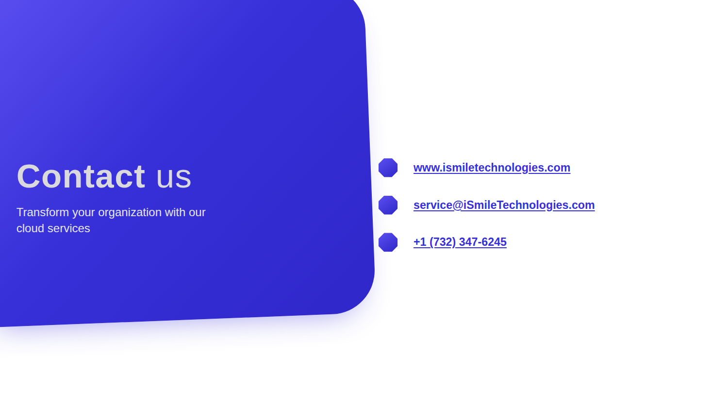Contact us
Transform your organization with our cloud services
www.ismiletechnologies.com
service@iSmileTechnologies.com
+1 (732) 347-6245